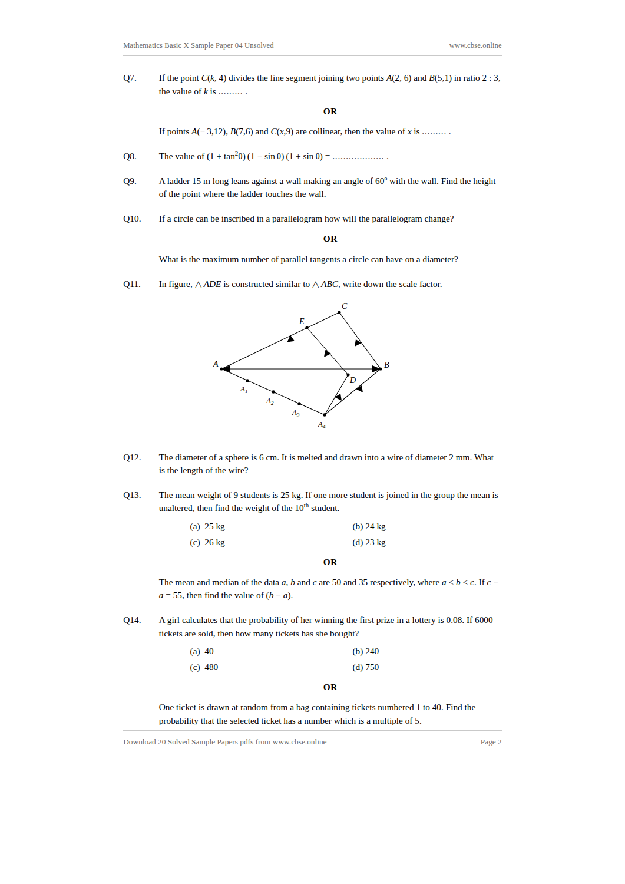Mathematics Basic X Sample Paper 04 Unsolved
www.cbse.online
Q7.
If the point C(k, 4) divides the line segment joining two points A(2, 6) and B(5,1) in ratio 2 : 3, the value of k is ......... .
OR
If points A(− 3,12), B(7,6) and C(x,9) are collinear, then the value of x is ......... .
Q8.
The value of (1 + tan2θ) (1 − sin θ) (1 + sin θ) = ................... .
Q9.
A ladder 15 m long leans against a wall making an angle of 60º with the wall. Find the height of the point where the ladder touches the wall.
Q10.
If a circle can be inscribed in a parallelogram how will the parallelogram change?
OR
What is the maximum number of parallel tangents a circle can have on a diameter?
Q11.
In figure, △ ADE is constructed similar to △ ABC, write down the scale factor.
A B C E D A1 A2 A3 A4
Q12.
The diameter of a sphere is 6 cm. It is melted and drawn into a wire of diameter 2 mm. What is the length of the wire?
Q13.
The mean weight of 9 students is 25 kg. If one more student is joined in the group the mean is unaltered, then find the weight of the 10th student.
(a) 25 kg
(b) 24 kg
(c) 26 kg
(d) 23 kg
OR
The mean and median of the data a, b and c are 50 and 35 respectively, where a < b < c. If c − a = 55, then find the value of (b − a).
Q14.
A girl calculates that the probability of her winning the first prize in a lottery is 0.08. If 6000 tickets are sold, then how many tickets has she bought?
(a) 40
(b) 240
(c) 480
(d) 750
OR
One ticket is drawn at random from a bag containing tickets numbered 1 to 40. Find the probability that the selected ticket has a number which is a multiple of 5.
Download 20 Solved Sample Papers pdfs from www.cbse.online
Page 2